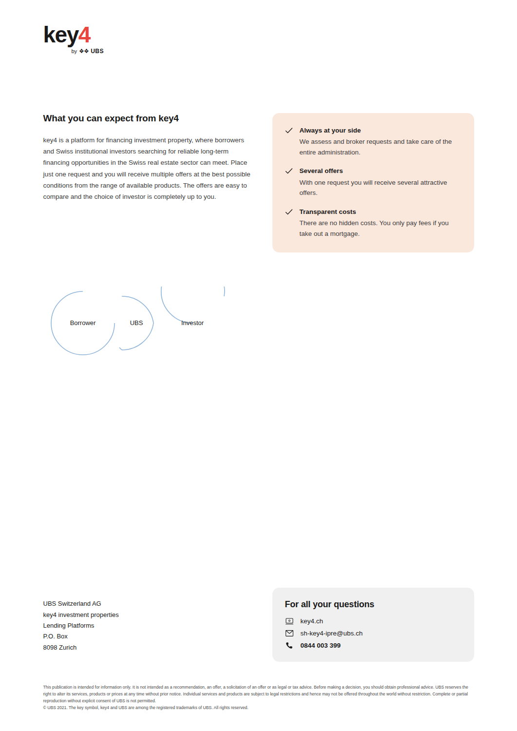key4
by ❖❖ UBS
What you can expect from key4
key4 is a platform for financing investment property, where borrowers and Swiss institutional investors searching for reliable long-term financing opportunities in the Swiss real estate sector can meet. Place just one request and you will receive multiple offers at the best possible conditions from the range of available products. The offers are easy to compare and the choice of investor is completely up to you.
Always at your side
We assess and broker requests and take care of the entire administration.
Several offers
With one request you will receive several attractive offers.
Transparent costs
There are no hidden costs. You only pay fees if you take out a mortgage.
Borrower UBS Investor
UBS Switzerland AG
key4 investment properties
Lending Platforms
P.O. Box
8098 Zurich
For all your questions
key4.ch
sh-key4-ipre@ubs.ch
0844 003 399
This publication is intended for information only. It is not intended as a recommendation, an offer, a solicitation of an offer or as legal or tax advice. Before making a decision, you should obtain professional advice. UBS reserves the right to alter its services, products or prices at any time without prior notice. Individual services and products are subject to legal restrictions and hence may not be offered throughout the world without restriction. Complete or partial reproduction without explicit consent of UBS is not permitted.
© UBS 2021. The key symbol, key4 and UBS are among the registered trademarks of UBS. All rights reserved.